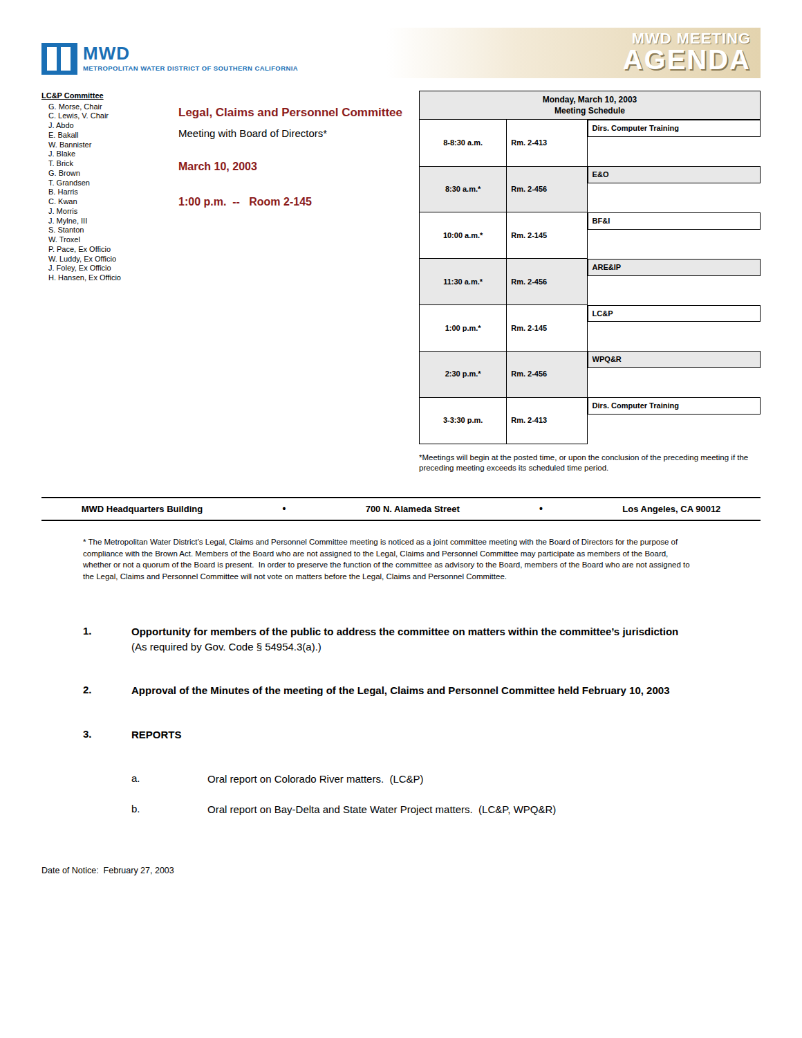MWD
METROPOLITAN WATER DISTRICT OF SOUTHERN CALIFORNIA
MWD MEETING
AGENDA
LC&P Committee
G. Morse, Chair
C. Lewis, V. Chair
J. Abdo
E. Bakall
W. Bannister
J. Blake
T. Brick
G. Brown
T. Grandsen
B. Harris
C. Kwan
J. Morris
J. Mylne, III
S. Stanton
W. Troxel
P. Pace, Ex Officio
W. Luddy, Ex Officio
J. Foley, Ex Officio
H. Hansen, Ex Officio
Legal, Claims and Personnel Committee
Meeting with Board of Directors*
March 10, 2003
1:00 p.m. -- Room 2-145
| Monday, March 10, 2003 Meeting Schedule |
| --- |
| 8-8:30 a.m. | Rm. 2-413 | Dirs. Computer Training |
| 8:30 a.m.* | Rm. 2-456 | E&O |
| 10:00 a.m.* | Rm. 2-145 | BF&I |
| 11:30 a.m.* | Rm. 2-456 | ARE&IP |
| 1:00 p.m.* | Rm. 2-145 | LC&P |
| 2:30 p.m.* | Rm. 2-456 | WPQ&R |
| 3-3:30 p.m. | Rm. 2-413 | Dirs. Computer Training |
*Meetings will begin at the posted time, or upon the conclusion of the preceding meeting if the preceding meeting exceeds its scheduled time period.
MWD Headquarters Building • 700 N. Alameda Street • Los Angeles, CA 90012
* The Metropolitan Water District’s Legal, Claims and Personnel Committee meeting is noticed as a joint committee meeting with the Board of Directors for the purpose of compliance with the Brown Act. Members of the Board who are not assigned to the Legal, Claims and Personnel Committee may participate as members of the Board, whether or not a quorum of the Board is present. In order to preserve the function of the committee as advisory to the Board, members of the Board who are not assigned to the Legal, Claims and Personnel Committee will not vote on matters before the Legal, Claims and Personnel Committee.
1.
Opportunity for members of the public to address the committee on matters within the committee’s jurisdiction (As required by Gov. Code § 54954.3(a).)
2.
Approval of the Minutes of the meeting of the Legal, Claims and Personnel Committee held February 10, 2003
3.
REPORTS
a.
Oral report on Colorado River matters. (LC&P)
b.
Oral report on Bay-Delta and State Water Project matters. (LC&P, WPQ&R)
Date of Notice: February 27, 2003